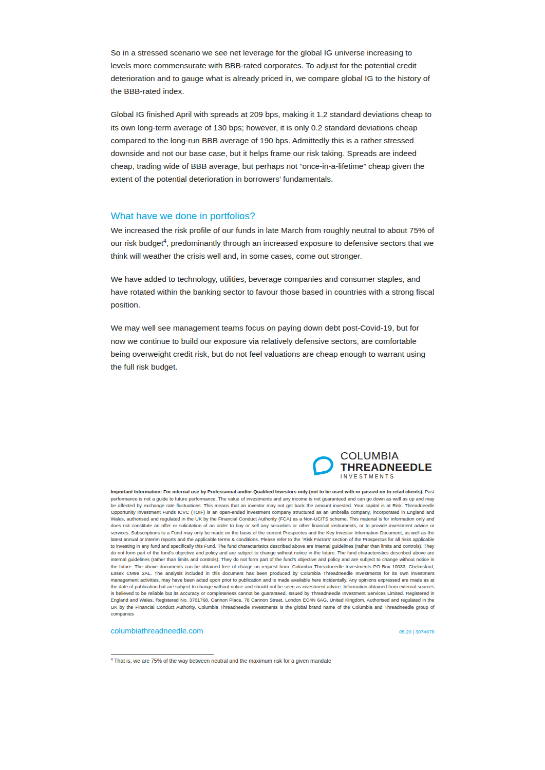So in a stressed scenario we see net leverage for the global IG universe increasing to levels more commensurate with BBB-rated corporates. To adjust for the potential credit deterioration and to gauge what is already priced in, we compare global IG to the history of the BBB-rated index.
Global IG finished April with spreads at 209 bps, making it 1.2 standard deviations cheap to its own long-term average of 130 bps; however, it is only 0.2 standard deviations cheap compared to the long-run BBB average of 190 bps. Admittedly this is a rather stressed downside and not our base case, but it helps frame our risk taking. Spreads are indeed cheap, trading wide of BBB average, but perhaps not “once-in-a-lifetime” cheap given the extent of the potential deterioration in borrowers’ fundamentals.
What have we done in portfolios?
We increased the risk profile of our funds in late March from roughly neutral to about 75% of our risk budget4, predominantly through an increased exposure to defensive sectors that we think will weather the crisis well and, in some cases, come out stronger.
We have added to technology, utilities, beverage companies and consumer staples, and have rotated within the banking sector to favour those based in countries with a strong fiscal position.
We may well see management teams focus on paying down debt post-Covid-19, but for now we continue to build our exposure via relatively defensive sectors, are comfortable being overweight credit risk, but do not feel valuations are cheap enough to warrant using the full risk budget.
COLUMBIA
THREADNEEDLE
INVESTMENTS
Important Information: For internal use by Professional and/or Qualified Investors only (not to be used with or passed on to retail clients). Past performance is not a guide to future performance. The value of investments and any income is not guaranteed and can go down as well as up and may be affected by exchange rate fluctuations. This means that an investor may not get back the amount invested. Your capital is at Risk. Threadneedle Opportunity Investment Funds ICVC (TOIF) is an open-ended investment company structured as an umbrella company, incorporated in England and Wales, authorised and regulated in the UK by the Financial Conduct Authority (FCA) as a Non-UCITS scheme. This material is for information only and does not constitute an offer or solicitation of an order to buy or sell any securities or other financial instruments, or to provide investment advice or services. Subscriptions to a Fund may only be made on the basis of the current Prospectus and the Key Investor Information Document, as well as the latest annual or interim reports and the applicable terms & conditions. Please refer to the `Risk Factors’ section of the Prospectus for all risks applicable to investing in any fund and specifically this Fund. The fund characteristics described above are internal guidelines (rather than limits and controls). They do not form part of the fund’s objective and policy and are subject to change without notice in the future. The fund characteristics described above are internal guidelines (rather than limits and controls). They do not form part of the fund’s objective and policy and are subject to change without notice in the future. The above documents can be obtained free of charge on request from: Columbia Threadneedle Investments PO Box 10033, Chelmsford, Essex CM99 2AL. The analysis included in this document has been produced by Columbia Threadneedle Investments for its own investment management activities, may have been acted upon prior to publication and is made available here incidentally. Any opinions expressed are made as at the date of publication but are subject to change without notice and should not be seen as investment advice. Information obtained from external sources is believed to be reliable but its accuracy or completeness cannot be guaranteed. Issued by Threadneedle Investment Services Limited. Registered in England and Wales, Registered No. 3701768, Cannon Place, 78 Cannon Street, London EC4N 6AG, United Kingdom. Authorised and regulated in the UK by the Financial Conduct Authority. Columbia Threadneedle Investments is the global brand name of the Columbia and Threadneedle group of companies
columbiathreadneedle.com 05.20 | 3074678
4 That is, we are 75% of the way between neutral and the maximum risk for a given mandate